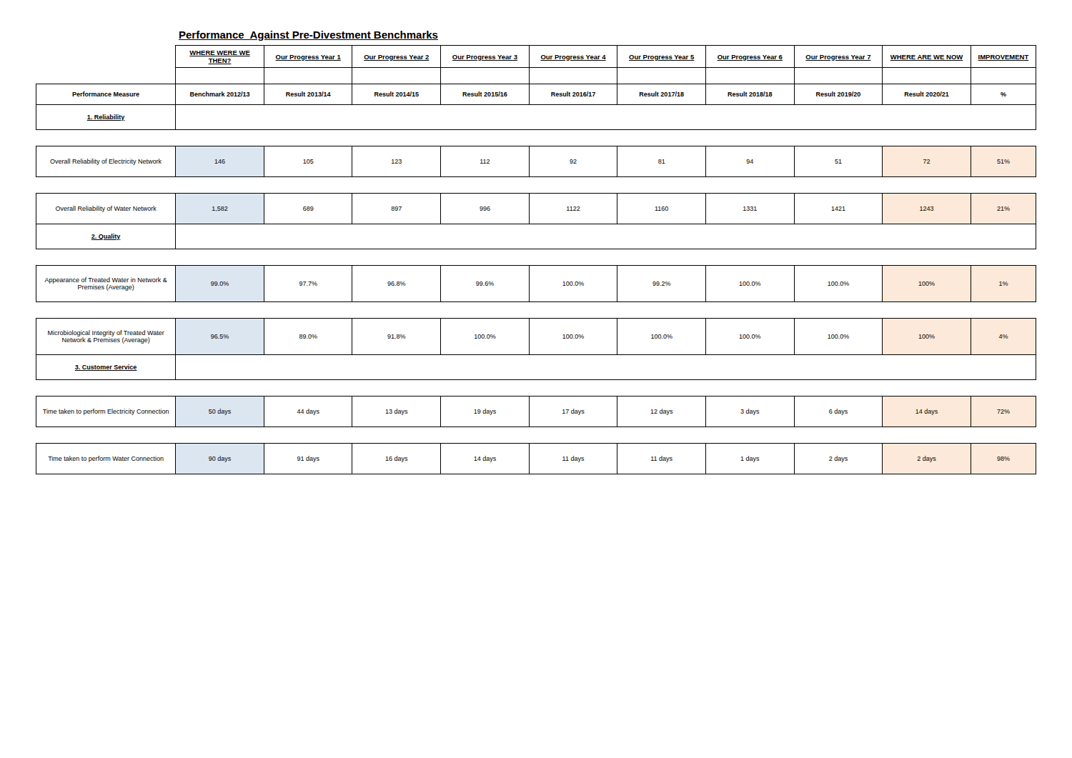Performance Against Pre-Divestment Benchmarks
| | WHERE WERE WE THEN? | Our Progress Year 1 | Our Progress Year 2 | Our Progress Year 3 | Our Progress Year 4 | Our Progress Year 5 | Our Progress Year 6 | Our Progress Year 7 | WHERE ARE WE NOW | IMPROVEMENT |
| --- | --- | --- | --- | --- | --- | --- | --- | --- | --- | --- |
| Performance Measure | Benchmark 2012/13 | Result 2013/14 | Result 2014/15 | Result 2015/16 | Result 2016/17 | Result 2017/18 | Result 2018/18 | Result 2019/20 | Result 2020/21 | % |
| 1. Reliability | |
| Overall Reliability of Electricity Network | 146 | 105 | 123 | 112 | 92 | 81 | 94 | 51 | 72 | 51% |
| Overall Reliability of Water Network | 1,582 | 689 | 897 | 996 | 1122 | 1160 | 1331 | 1421 | 1243 | 21% |
| 2. Quality | |
| Appearance of Treated Water in Network & Premises (Average) | 99.0% | 97.7% | 96.8% | 99.6% | 100.0% | 99.2% | 100.0% | 100.0% | 100% | 1% |
| Microbiological Integrity of Treated Water Network & Premises (Average) | 96.5% | 89.0% | 91.8% | 100.0% | 100.0% | 100.0% | 100.0% | 100.0% | 100% | 4% |
| 3. Customer Service | |
| Time taken to perform Electricity Connection | 50 days | 44 days | 13 days | 19 days | 17 days | 12 days | 3 days | 6 days | 14 days | 72% |
| Time taken to perform Water Connection | 90 days | 91 days | 16 days | 14 days | 11 days | 11 days | 1 days | 2 days | 2 days | 98% |